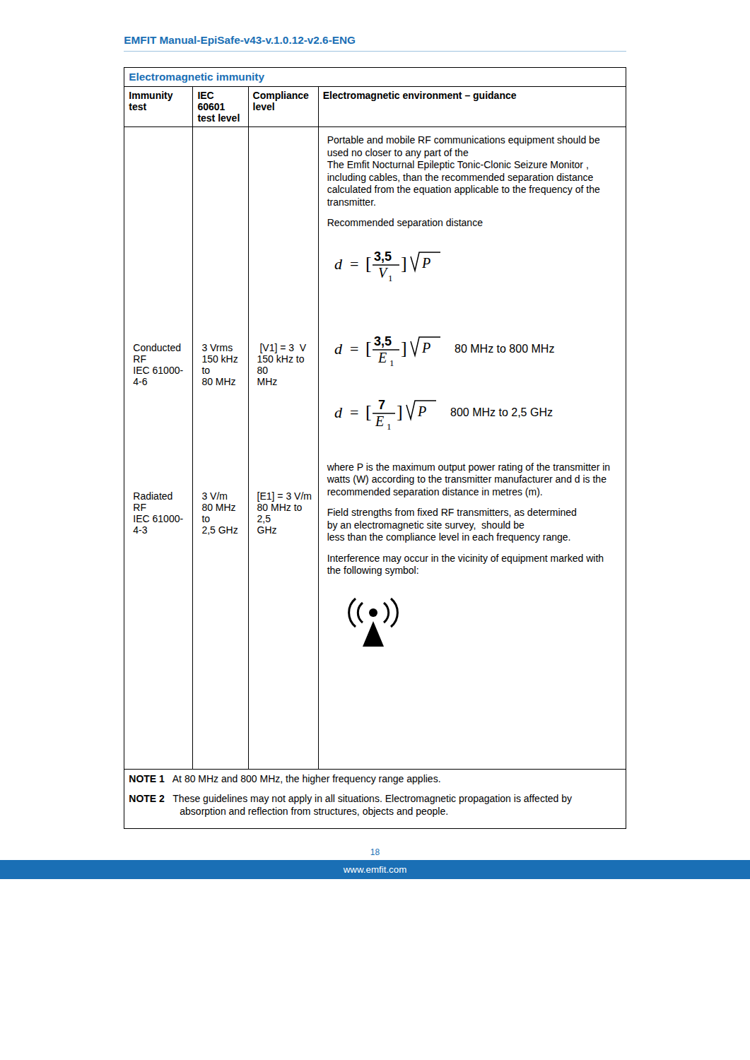EMFIT Manual-EpiSafe-v43-v.1.0.12-v2.6-ENG
| Electromagnetic immunity |
| Immunity test | IEC 60601 test level | Compliance level | Electromagnetic environment – guidance |
| Conducted RF IEC 61000-4-6 Radiated RF IEC 61000-4-3 | 3 Vrms 150 kHz to 80 MHz 3 V/m 80 MHz to 2,5 GHz | [V1] = 3 V 150 kHz to 80 MHz [E1] = 3 V/m 80 MHz to 2,5 GHz | Portable and mobile RF communications equipment should be used no closer to any part of the The Emfit Nocturnal Epileptic Tonic-Clonic Seizure Monitor , including cables, than the recommended separation distance calculated from the equation applicable to the frequency of the transmitter. Recommended separation distance where P is the maximum output power rating of the transmitter in watts (W) according to the transmitter manufacturer and d is the recommended separation distance in metres (m). Field strengths from fixed RF transmitters, as determined by an electromagnetic site survey, should be less than the compliance level in each frequency range. Interference may occur in the vicinity of equipment marked with the following symbol: |
| NOTE 1 At 80 MHz and 800 MHz, the higher frequency range applies. NOTE 2 These guidelines may not apply in all situations. Electromagnetic propagation is affected by absorption and reflection from structures, objects and people. |
18
www.emfit.com